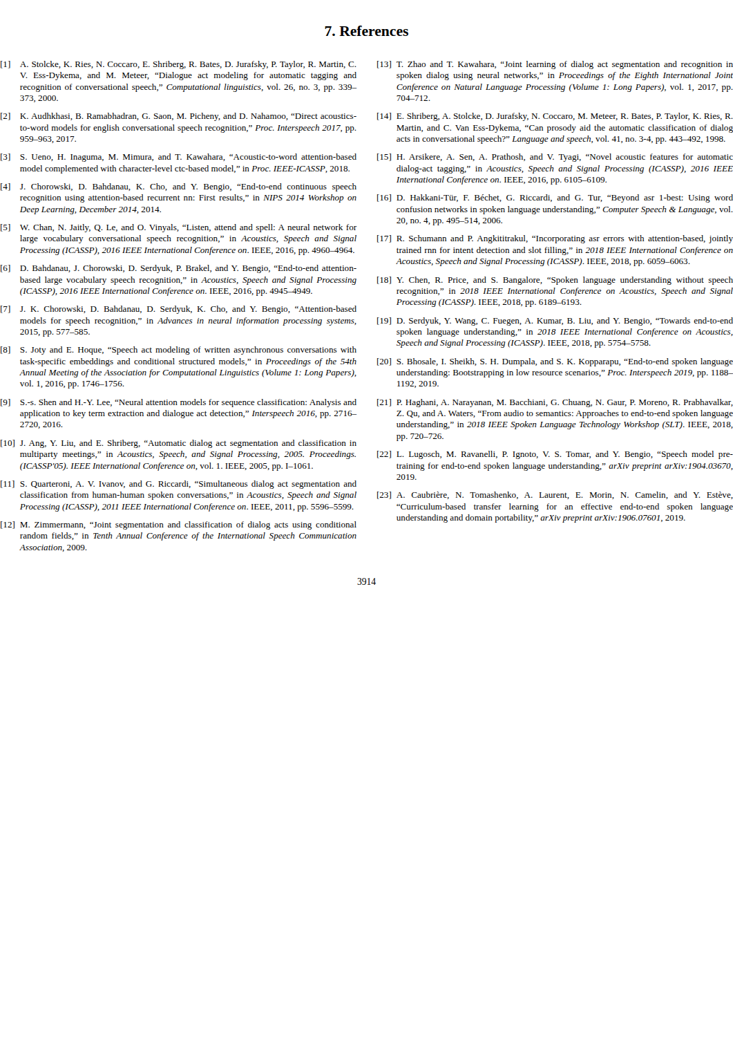7. References
[1] A. Stolcke, K. Ries, N. Coccaro, E. Shriberg, R. Bates, D. Jurafsky, P. Taylor, R. Martin, C. V. Ess-Dykema, and M. Meteer, “Dialogue act modeling for automatic tagging and recognition of conversational speech,” Computational linguistics, vol. 26, no. 3, pp. 339–373, 2000.
[2] K. Audhkhasi, B. Ramabhadran, G. Saon, M. Picheny, and D. Nahamoo, “Direct acoustics-to-word models for english conversational speech recognition,” Proc. Interspeech 2017, pp. 959–963, 2017.
[3] S. Ueno, H. Inaguma, M. Mimura, and T. Kawahara, “Acoustic-to-word attention-based model complemented with character-level ctc-based model,” in Proc. IEEE-ICASSP, 2018.
[4] J. Chorowski, D. Bahdanau, K. Cho, and Y. Bengio, “End-to-end continuous speech recognition using attention-based recurrent nn: First results,” in NIPS 2014 Workshop on Deep Learning, December 2014, 2014.
[5] W. Chan, N. Jaitly, Q. Le, and O. Vinyals, “Listen, attend and spell: A neural network for large vocabulary conversational speech recognition,” in Acoustics, Speech and Signal Processing (ICASSP), 2016 IEEE International Conference on. IEEE, 2016, pp. 4960–4964.
[6] D. Bahdanau, J. Chorowski, D. Serdyuk, P. Brakel, and Y. Bengio, “End-to-end attention-based large vocabulary speech recognition,” in Acoustics, Speech and Signal Processing (ICASSP), 2016 IEEE International Conference on. IEEE, 2016, pp. 4945–4949.
[7] J. K. Chorowski, D. Bahdanau, D. Serdyuk, K. Cho, and Y. Bengio, “Attention-based models for speech recognition,” in Advances in neural information processing systems, 2015, pp. 577–585.
[8] S. Joty and E. Hoque, “Speech act modeling of written asynchronous conversations with task-specific embeddings and conditional structured models,” in Proceedings of the 54th Annual Meeting of the Association for Computational Linguistics (Volume 1: Long Papers), vol. 1, 2016, pp. 1746–1756.
[9] S.-s. Shen and H.-Y. Lee, “Neural attention models for sequence classification: Analysis and application to key term extraction and dialogue act detection,” Interspeech 2016, pp. 2716–2720, 2016.
[10] J. Ang, Y. Liu, and E. Shriberg, “Automatic dialog act segmentation and classification in multiparty meetings,” in Acoustics, Speech, and Signal Processing, 2005. Proceedings.(ICASSP'05). IEEE International Conference on, vol. 1. IEEE, 2005, pp. I–1061.
[11] S. Quarteroni, A. V. Ivanov, and G. Riccardi, “Simultaneous dialog act segmentation and classification from human-human spoken conversations,” in Acoustics, Speech and Signal Processing (ICASSP), 2011 IEEE International Conference on. IEEE, 2011, pp. 5596–5599.
[12] M. Zimmermann, “Joint segmentation and classification of dialog acts using conditional random fields,” in Tenth Annual Conference of the International Speech Communication Association, 2009.
[13] T. Zhao and T. Kawahara, “Joint learning of dialog act segmentation and recognition in spoken dialog using neural networks,” in Proceedings of the Eighth International Joint Conference on Natural Language Processing (Volume 1: Long Papers), vol. 1, 2017, pp. 704–712.
[14] E. Shriberg, A. Stolcke, D. Jurafsky, N. Coccaro, M. Meteer, R. Bates, P. Taylor, K. Ries, R. Martin, and C. Van Ess-Dykema, “Can prosody aid the automatic classification of dialog acts in conversational speech?” Language and speech, vol. 41, no. 3-4, pp. 443–492, 1998.
[15] H. Arsikere, A. Sen, A. Prathosh, and V. Tyagi, “Novel acoustic features for automatic dialog-act tagging,” in Acoustics, Speech and Signal Processing (ICASSP), 2016 IEEE International Conference on. IEEE, 2016, pp. 6105–6109.
[16] D. Hakkani-Tür, F. Béchet, G. Riccardi, and G. Tur, “Beyond asr 1-best: Using word confusion networks in spoken language understanding,” Computer Speech & Language, vol. 20, no. 4, pp. 495–514, 2006.
[17] R. Schumann and P. Angkititrakul, “Incorporating asr errors with attention-based, jointly trained rnn for intent detection and slot filling,” in 2018 IEEE International Conference on Acoustics, Speech and Signal Processing (ICASSP). IEEE, 2018, pp. 6059–6063.
[18] Y. Chen, R. Price, and S. Bangalore, “Spoken language understanding without speech recognition,” in 2018 IEEE International Conference on Acoustics, Speech and Signal Processing (ICASSP). IEEE, 2018, pp. 6189–6193.
[19] D. Serdyuk, Y. Wang, C. Fuegen, A. Kumar, B. Liu, and Y. Bengio, “Towards end-to-end spoken language understanding,” in 2018 IEEE International Conference on Acoustics, Speech and Signal Processing (ICASSP). IEEE, 2018, pp. 5754–5758.
[20] S. Bhosale, I. Sheikh, S. H. Dumpala, and S. K. Kopparapu, “End-to-end spoken language understanding: Bootstrapping in low resource scenarios,” Proc. Interspeech 2019, pp. 1188–1192, 2019.
[21] P. Haghani, A. Narayanan, M. Bacchiani, G. Chuang, N. Gaur, P. Moreno, R. Prabhavalkar, Z. Qu, and A. Waters, “From audio to semantics: Approaches to end-to-end spoken language understanding,” in 2018 IEEE Spoken Language Technology Workshop (SLT). IEEE, 2018, pp. 720–726.
[22] L. Lugosch, M. Ravanelli, P. Ignoto, V. S. Tomar, and Y. Bengio, “Speech model pre-training for end-to-end spoken language understanding,” arXiv preprint arXiv:1904.03670, 2019.
[23] A. Caubrière, N. Tomashenko, A. Laurent, E. Morin, N. Camelin, and Y. Estève, “Curriculum-based transfer learning for an effective end-to-end spoken language understanding and domain portability,” arXiv preprint arXiv:1906.07601, 2019.
3914